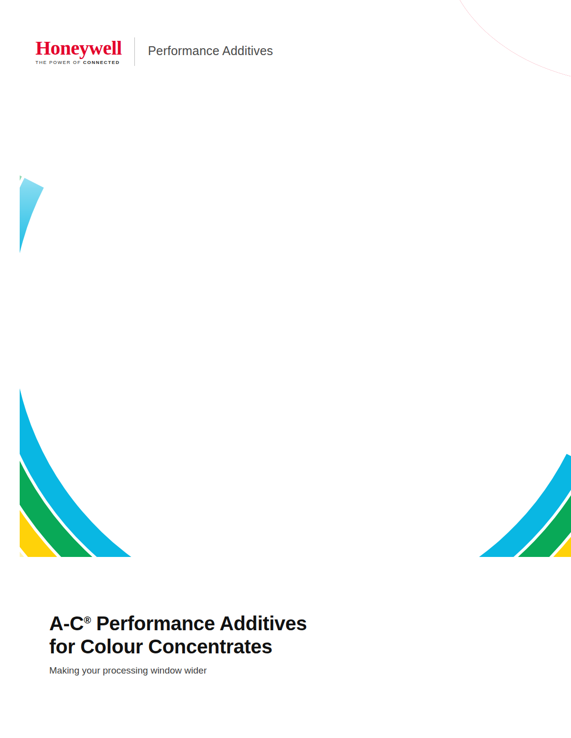Honeywell THE POWER OF CONNECTED
Performance Additives
A-C® Performance Additives
for Colour Concentrates
Making your processing window wider